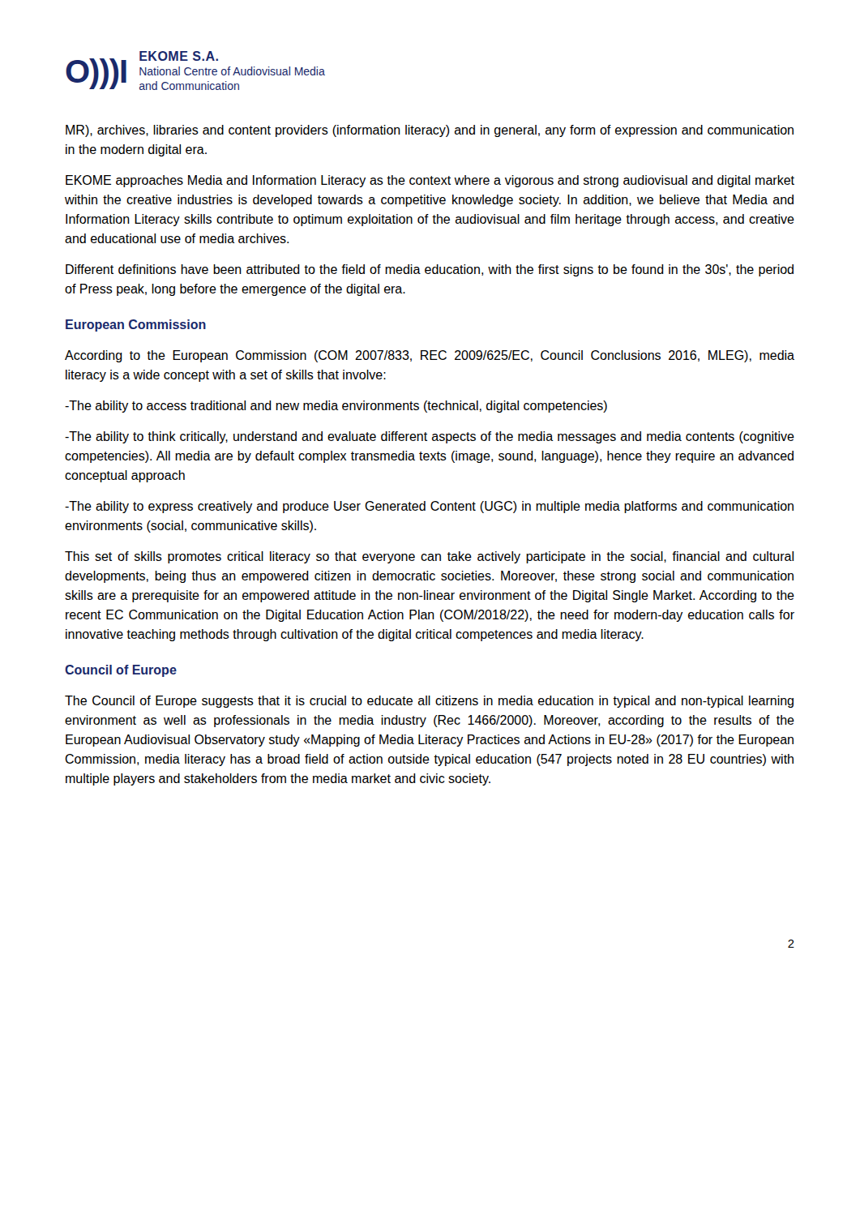O)))I
EKOME S.A.
National Centre of Audiovisual Media
and Communication
MR), archives, libraries and content providers (information literacy) and in general, any form of expression and communication in the modern digital era.
EKOME approaches Media and Information Literacy as the context where a vigorous and strong audiovisual and digital market within the creative industries is developed towards a competitive knowledge society. In addition, we believe that Media and Information Literacy skills contribute to optimum exploitation of the audiovisual and film heritage through access, and creative and educational use of media archives.
Different definitions have been attributed to the field of media education, with the first signs to be found in the 30s', the period of Press peak, long before the emergence of the digital era.
European Commission
According to the European Commission (COM 2007/833, REC 2009/625/EC, Council Conclusions 2016, MLEG), media literacy is a wide concept with a set of skills that involve:
-The ability to access traditional and new media environments (technical, digital competencies)
-The ability to think critically, understand and evaluate different aspects of the media messages and media contents (cognitive competencies). All media are by default complex transmedia texts (image, sound, language), hence they require an advanced conceptual approach
-The ability to express creatively and produce User Generated Content (UGC) in multiple media platforms and communication environments (social, communicative skills).
This set of skills promotes critical literacy so that everyone can take actively participate in the social, financial and cultural developments, being thus an empowered citizen in democratic societies. Moreover, these strong social and communication skills are a prerequisite for an empowered attitude in the non-linear environment of the Digital Single Market. According to the recent EC Communication on the Digital Education Action Plan (COM/2018/22), the need for modern-day education calls for innovative teaching methods through cultivation of the digital critical competences and media literacy.
Council of Europe
The Council of Europe suggests that it is crucial to educate all citizens in media education in typical and non-typical learning environment as well as professionals in the media industry (Rec 1466/2000). Moreover, according to the results of the European Audiovisual Observatory study «Mapping of Media Literacy Practices and Actions in EU-28» (2017) for the European Commission, media literacy has a broad field of action outside typical education (547 projects noted in 28 EU countries) with multiple players and stakeholders from the media market and civic society.
2